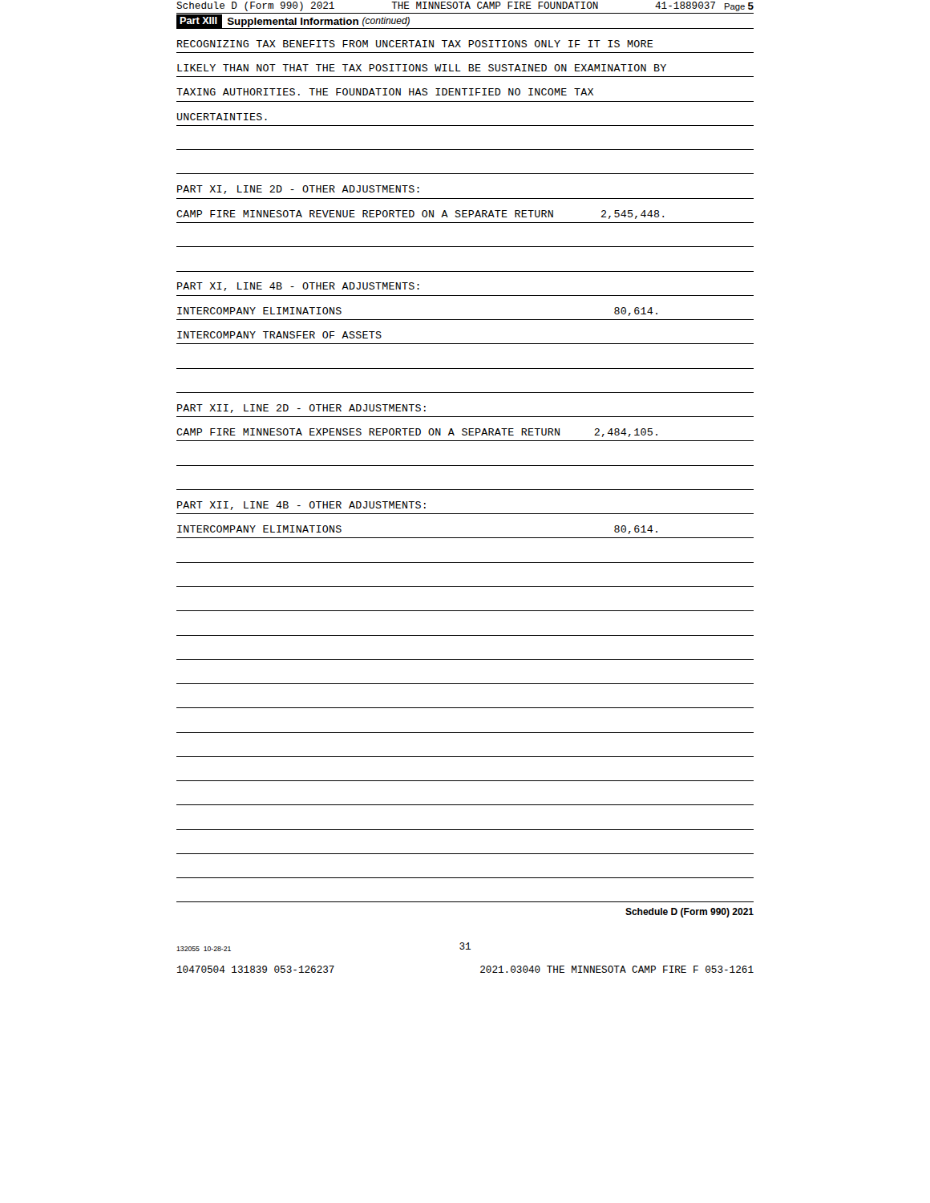Schedule D (Form 990) 2021
THE MINNESOTA CAMP FIRE FOUNDATION
41-1889037
Page 5
Part XIII
Supplemental Information(continued)
RECOGNIZING TAX BENEFITS FROM UNCERTAIN TAX POSITIONS ONLY IF IT IS MORE
LIKELY THAN NOT THAT THE TAX POSITIONS WILL BE SUSTAINED ON EXAMINATION BY
TAXING AUTHORITIES. THE FOUNDATION HAS IDENTIFIED NO INCOME TAX
UNCERTAINTIES.
PART XI, LINE 2D - OTHER ADJUSTMENTS:
CAMP FIRE MINNESOTA REVENUE REPORTED ON A SEPARATE RETURN 2,545,448.
PART XI, LINE 4B - OTHER ADJUSTMENTS:
INTERCOMPANY ELIMINATIONS 80,614.
INTERCOMPANY TRANSFER OF ASSETS
PART XII, LINE 2D - OTHER ADJUSTMENTS:
CAMP FIRE MINNESOTA EXPENSES REPORTED ON A SEPARATE RETURN 2,484,105.
PART XII, LINE 4B - OTHER ADJUSTMENTS:
INTERCOMPANY ELIMINATIONS 80,614.
Schedule D (Form 990) 2021
132055 10-28-21
31
10470504 131839 053-126237 2021.03040 THE MINNESOTA CAMP FIRE F 053-1261